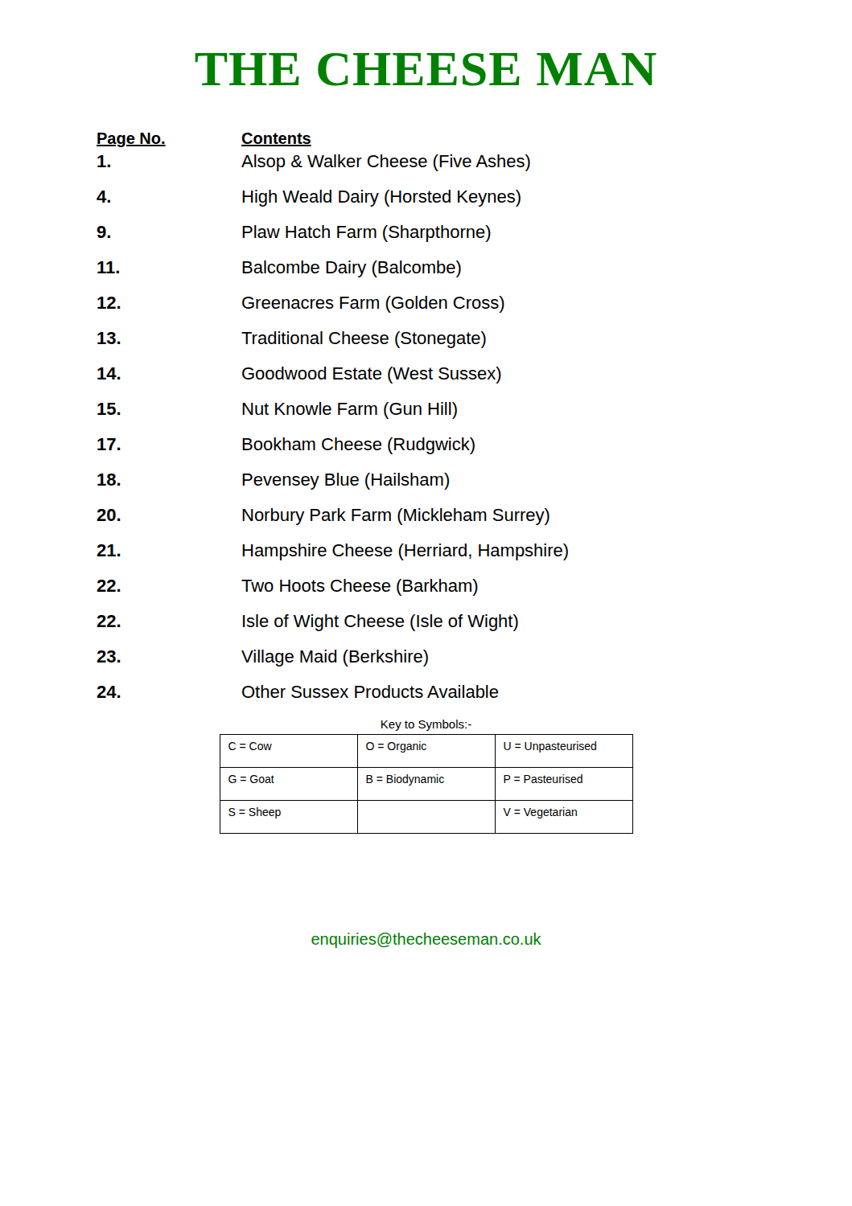THE CHEESE MAN
Page No. Contents
1. Alsop & Walker Cheese (Five Ashes)
4. High Weald Dairy (Horsted Keynes)
9. Plaw Hatch Farm (Sharpthorne)
11. Balcombe Dairy (Balcombe)
12. Greenacres Farm (Golden Cross)
13. Traditional Cheese (Stonegate)
14. Goodwood Estate (West Sussex)
15. Nut Knowle Farm (Gun Hill)
17. Bookham Cheese (Rudgwick)
18. Pevensey Blue (Hailsham)
20. Norbury Park Farm (Mickleham Surrey)
21. Hampshire Cheese (Herriard, Hampshire)
22. Two Hoots Cheese (Barkham)
22. Isle of Wight Cheese (Isle of Wight)
23. Village Maid (Berkshire)
24. Other Sussex Products Available
Key to Symbols:-
| C = Cow | O = Organic | U = Unpasteurised |
| G = Goat | B = Biodynamic | P = Pasteurised |
| S = Sheep | | V = Vegetarian |
enquiries@thecheeseman.co.uk